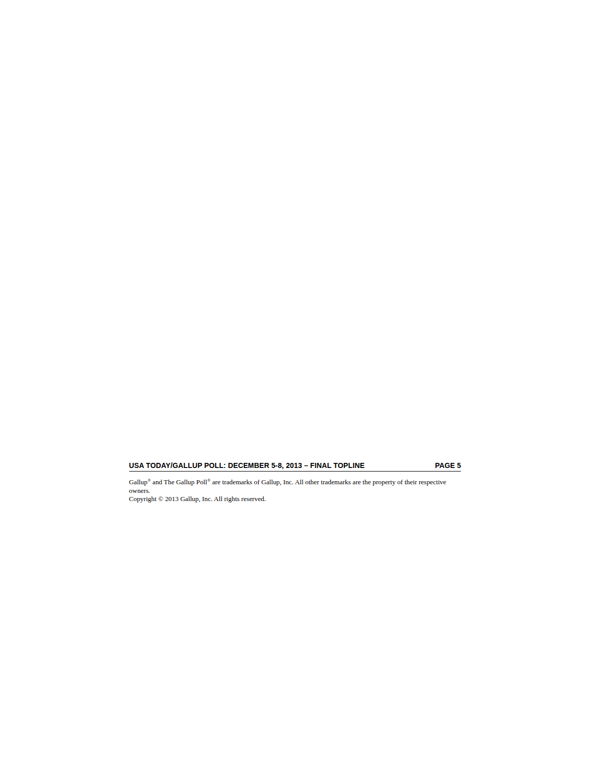USA TODAY/GALLUP POLL: DECEMBER 5-8, 2013 – FINAL TOPLINE PAGE 5
Gallup® and The Gallup Poll® are trademarks of Gallup, Inc. All other trademarks are the property of their respective owners.
Copyright © 2013 Gallup, Inc. All rights reserved.